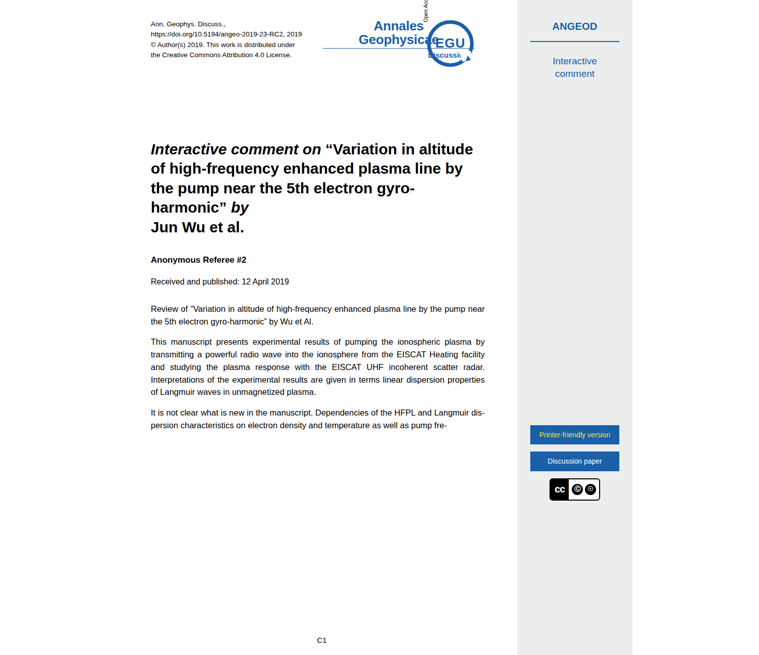ANGEOD
Interactive
comment
Printer-friendly version Discussion paper
cc
Ⓒ
☉
Ann. Geophys. Discuss.,
https://doi.org/10.5194/angeo-2019-23-RC2, 2019
© Author(s) 2019. This work is distributed under
the Creative Commons Attribution 4.0 License.
Annales
Geophysicae
Discussions
Open Access
EGU
Interactive comment on “Variation in altitude of high-frequency enhanced plasma line by the pump near the 5th electron gyro-harmonic” by
Jun Wu et al.
Anonymous Referee #2
Received and published: 12 April 2019
Review of ”Variation in altitude of high-frequency enhanced plasma line by the pump near the 5th electron gyro-harmonic” by Wu et Al.
This manuscript presents experimental results of pumping the ionospheric plasma by transmitting a powerful radio wave into the ionosphere from the EISCAT Heating facility and studying the plasma response with the EISCAT UHF incoherent scatter radar. Interpretations of the experimental results are given in terms linear dispersion properties of Langmuir waves in unmagnetized plasma.
It is not clear what is new in the manuscript. Dependencies of the HFPL and Langmuir dispersion characteristics on electron density and temperature as well as pump fre-
C1